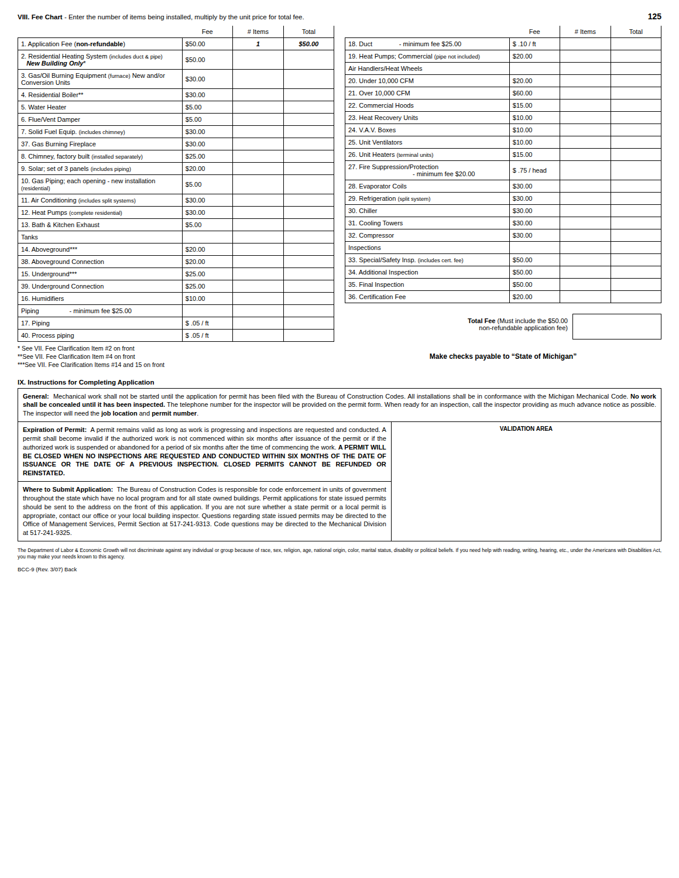VIII. Fee Chart - Enter the number of items being installed, multiply by the unit price for total fee.
125
| | Fee | # Items | Total |
| --- | --- | --- | --- |
| 1. Application Fee ( non-refundable ) | $50.00 | 1 | $50.00 |
| 2. Residential Heating System (includes duct & pipe) New Building Only * | $50.00 | | |
| 3. Gas/Oil Burning Equipment (furnace) New and/or Conversion Units | $30.00 | | |
| 4. Residential Boiler** | $30.00 | | |
| 5. Water Heater | $5.00 | | |
| 6. Flue/Vent Damper | $5.00 | | |
| 7. Solid Fuel Equip. (includes chimney) | $30.00 | | |
| 37. Gas Burning Fireplace | $30.00 | | |
| 8. Chimney, factory built (installed separately) | $25.00 | | |
| 9. Solar; set of 3 panels (includes piping) | $20.00 | | |
| 10. Gas Piping; each opening - new installation (residential) | $5.00 | | |
| 11. Air Conditioning (includes split systems) | $30.00 | | |
| 12. Heat Pumps (complete residential) | $30.00 | | |
| 13. Bath & Kitchen Exhaust | $5.00 | | |
| Tanks | | | |
| 14. Aboveground*** | $20.00 | | |
| 38. Aboveground Connection | $20.00 | | |
| 15. Underground*** | $25.00 | | |
| 39. Underground Connection | $25.00 | | |
| 16. Humidifiers | $10.00 | | |
| Piping - minimum fee $25.00 | | | |
| 17. Piping | $ .05 / ft | | |
| 40. Process piping | $ .05 / ft | | |
* See VII. Fee Clarification Item #2 on front
**See VII. Fee Clarification Item #4 on front
***See VII. Fee Clarification Items #14 and 15 on front
| | Fee | # Items | Total |
| --- | --- | --- | --- |
| 18. Duct - minimum fee $25.00 | $ .10 / ft | | |
| 19. Heat Pumps; Commercial (pipe not included) | $20.00 | | |
| Air Handlers/Heat Wheels | | | |
| 20. Under 10,000 CFM | $20.00 | | |
| 21. Over 10,000 CFM | $60.00 | | |
| 22. Commercial Hoods | $15.00 | | |
| 23. Heat Recovery Units | $10.00 | | |
| 24. V.A.V. Boxes | $10.00 | | |
| 25. Unit Ventilators | $10.00 | | |
| 26. Unit Heaters (terminal units) | $15.00 | | |
| 27. Fire Suppression/Protection - minimum fee $20.00 | $ .75 / head | | |
| 28. Evaporator Coils | $30.00 | | |
| 29. Refrigeration (split system) | $30.00 | | |
| 30. Chiller | $30.00 | | |
| 31. Cooling Towers | $30.00 | | |
| 32. Compressor | $30.00 | | |
| Inspections | | | |
| 33. Special/Safety Insp. (includes cert. fee) | $50.00 | | |
| 34. Additional Inspection | $50.00 | | |
| 35. Final Inspection | $50.00 | | |
| 36. Certification Fee | $20.00 | | |
Total Fee (Must include the $50.00
non-refundable application fee)
Make checks payable to “State of Michigan”
IX. Instructions for Completing Application
General: Mechanical work shall not be started until the application for permit has been filed with the Bureau of Construction Codes. All installations shall be in conformance with the Michigan Mechanical Code. No work shall be concealed until it has been inspected. The telephone number for the inspector will be provided on the permit form. When ready for an inspection, call the inspector providing as much advance notice as possible. The inspector will need the job location and permit number.
Expiration of Permit: A permit remains valid as long as work is progressing and inspections are requested and conducted. A permit shall become invalid if the authorized work is not commenced within six months after issuance of the permit or if the authorized work is suspended or abandoned for a period of six months after the time of commencing the work. A PERMIT WILL BE CLOSED WHEN NO INSPECTIONS ARE REQUESTED AND CONDUCTED WITHIN SIX MONTHS OF THE DATE OF ISSUANCE OR THE DATE OF A PREVIOUS INSPECTION. CLOSED PERMITS CANNOT BE REFUNDED OR REINSTATED.
Where to Submit Application: The Bureau of Construction Codes is responsible for code enforcement in units of government throughout the state which have no local program and for all state owned buildings. Permit applications for state issued permits should be sent to the address on the front of this application. If you are not sure whether a state permit or a local permit is appropriate, contact our office or your local building inspector. Questions regarding state issued permits may be directed to the Office of Management Services, Permit Section at 517-241-9313. Code questions may be directed to the Mechanical Division at 517-241-9325.
VALIDATION AREA
The Department of Labor & Economic Growth will not discriminate against any individual or group because of race, sex, religion, age, national origin, color, marital status, disability or political beliefs. If you need help with reading, writing, hearing, etc., under the Americans with Disabilities Act, you may make your needs known to this agency.
BCC-9 (Rev. 3/07) Back